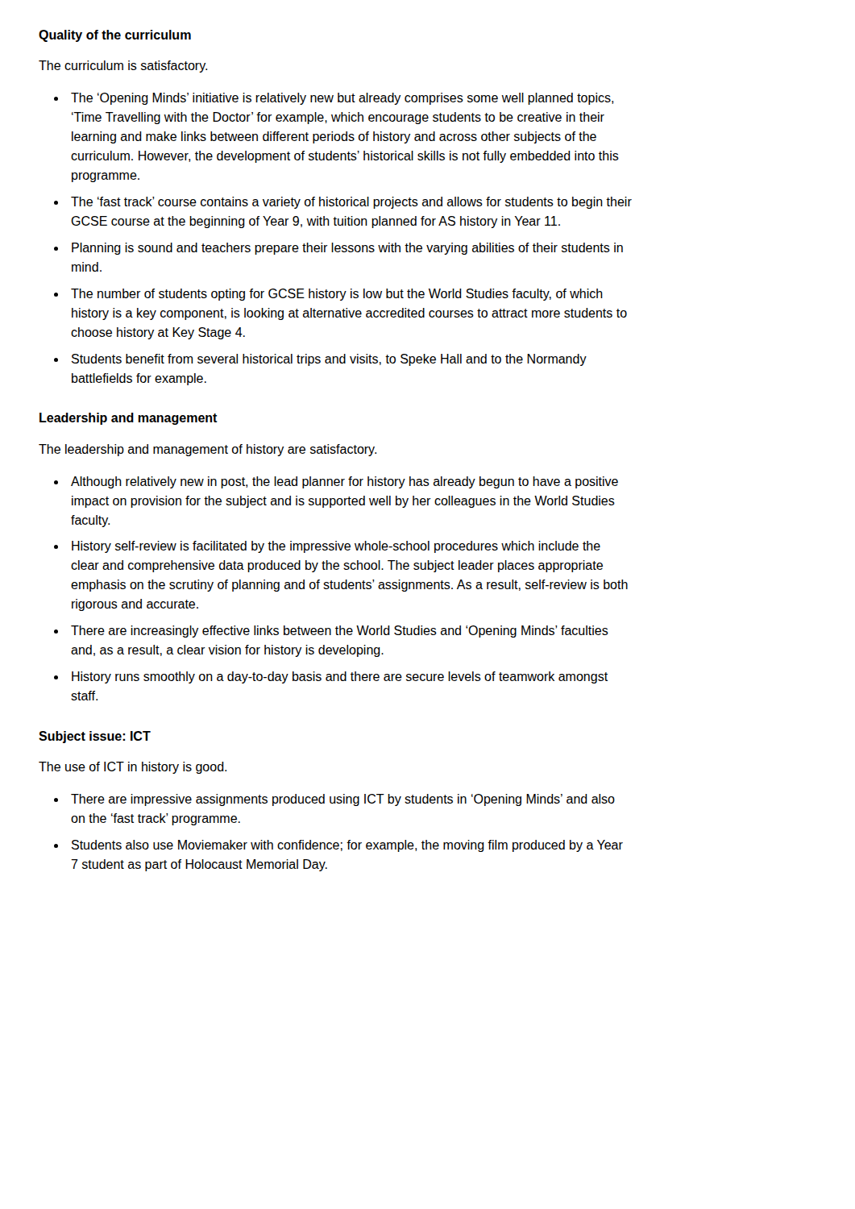Quality of the curriculum
The curriculum is satisfactory.
The ‘Opening Minds’ initiative is relatively new but already comprises some well planned topics, ‘Time Travelling with the Doctor’ for example, which encourage students to be creative in their learning and make links between different periods of history and across other subjects of the curriculum. However, the development of students’ historical skills is not fully embedded into this programme.
The ‘fast track’ course contains a variety of historical projects and allows for students to begin their GCSE course at the beginning of Year 9, with tuition planned for AS history in Year 11.
Planning is sound and teachers prepare their lessons with the varying abilities of their students in mind.
The number of students opting for GCSE history is low but the World Studies faculty, of which history is a key component, is looking at alternative accredited courses to attract more students to choose history at Key Stage 4.
Students benefit from several historical trips and visits, to Speke Hall and to the Normandy battlefields for example.
Leadership and management
The leadership and management of history are satisfactory.
Although relatively new in post, the lead planner for history has already begun to have a positive impact on provision for the subject and is supported well by her colleagues in the World Studies faculty.
History self-review is facilitated by the impressive whole-school procedures which include the clear and comprehensive data produced by the school. The subject leader places appropriate emphasis on the scrutiny of planning and of students’ assignments. As a result, self-review is both rigorous and accurate.
There are increasingly effective links between the World Studies and ‘Opening Minds’ faculties and, as a result, a clear vision for history is developing.
History runs smoothly on a day-to-day basis and there are secure levels of teamwork amongst staff.
Subject issue: ICT
The use of ICT in history is good.
There are impressive assignments produced using ICT by students in ‘Opening Minds’ and also on the ‘fast track’ programme.
Students also use Moviemaker with confidence; for example, the moving film produced by a Year 7 student as part of Holocaust Memorial Day.